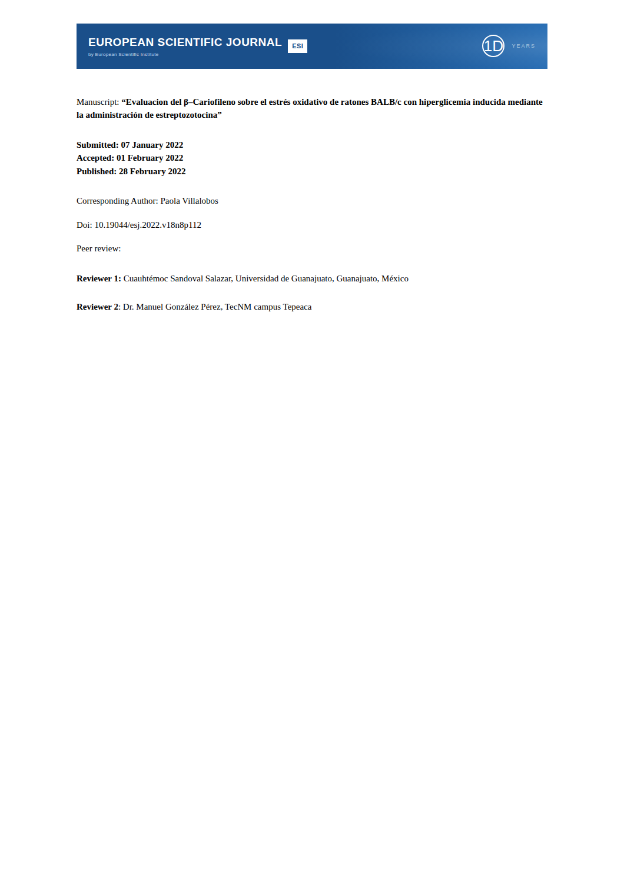EUROPEAN SCIENTIFIC JOURNAL by European Scientific Institute
ESI
1D YEARS
Manuscript: “Evaluacion del β–Cariofileno sobre el estrés oxidativo de ratones BALB/c con hiperglicemia inducida mediante la administración de estreptozotocina”
Submitted: 07 January 2022
Accepted: 01 February 2022
Published: 28 February 2022
Corresponding Author: Paola Villalobos
Doi: 10.19044/esj.2022.v18n8p112
Peer review:
Reviewer 1: Cuauhtémoc Sandoval Salazar, Universidad de Guanajuato, Guanajuato, México
Reviewer 2: Dr. Manuel González Pérez, TecNM campus Tepeaca